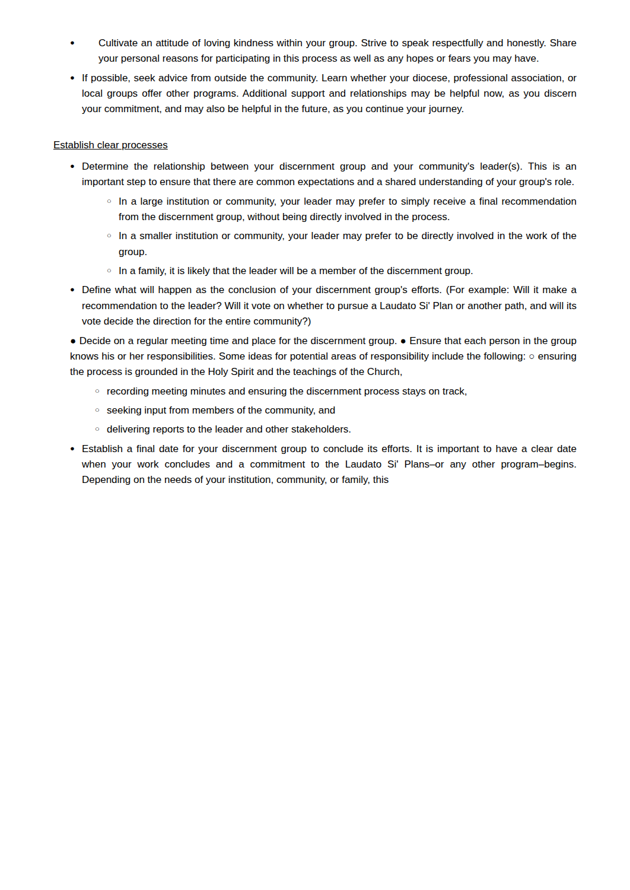Cultivate an attitude of loving kindness within your group. Strive to speak respectfully and honestly. Share your personal reasons for participating in this process as well as any hopes or fears you may have.
If possible, seek advice from outside the community. Learn whether your diocese, professional association, or local groups offer other programs. Additional support and relationships may be helpful now, as you discern your commitment, and may also be helpful in the future, as you continue your journey.
Establish clear processes
Determine the relationship between your discernment group and your community's leader(s). This is an important step to ensure that there are common expectations and a shared understanding of your group's role.
In a large institution or community, your leader may prefer to simply receive a final recommendation from the discernment group, without being directly involved in the process.
In a smaller institution or community, your leader may prefer to be directly involved in the work of the group.
In a family, it is likely that the leader will be a member of the discernment group.
Define what will happen as the conclusion of your discernment group's efforts. (For example: Will it make a recommendation to the leader? Will it vote on whether to pursue a Laudato Si' Plan or another path, and will its vote decide the direction for the entire community?)
● Decide on a regular meeting time and place for the discernment group. ● Ensure that each person in the group knows his or her responsibilities. Some ideas for potential areas of responsibility include the following: ○ ensuring the process is grounded in the Holy Spirit and the teachings of the Church,
recording meeting minutes and ensuring the discernment process stays on track,
seeking input from members of the community, and
delivering reports to the leader and other stakeholders.
Establish a final date for your discernment group to conclude its efforts. It is important to have a clear date when your work concludes and a commitment to the Laudato Si' Plans–or any other program–begins. Depending on the needs of your institution, community, or family, this